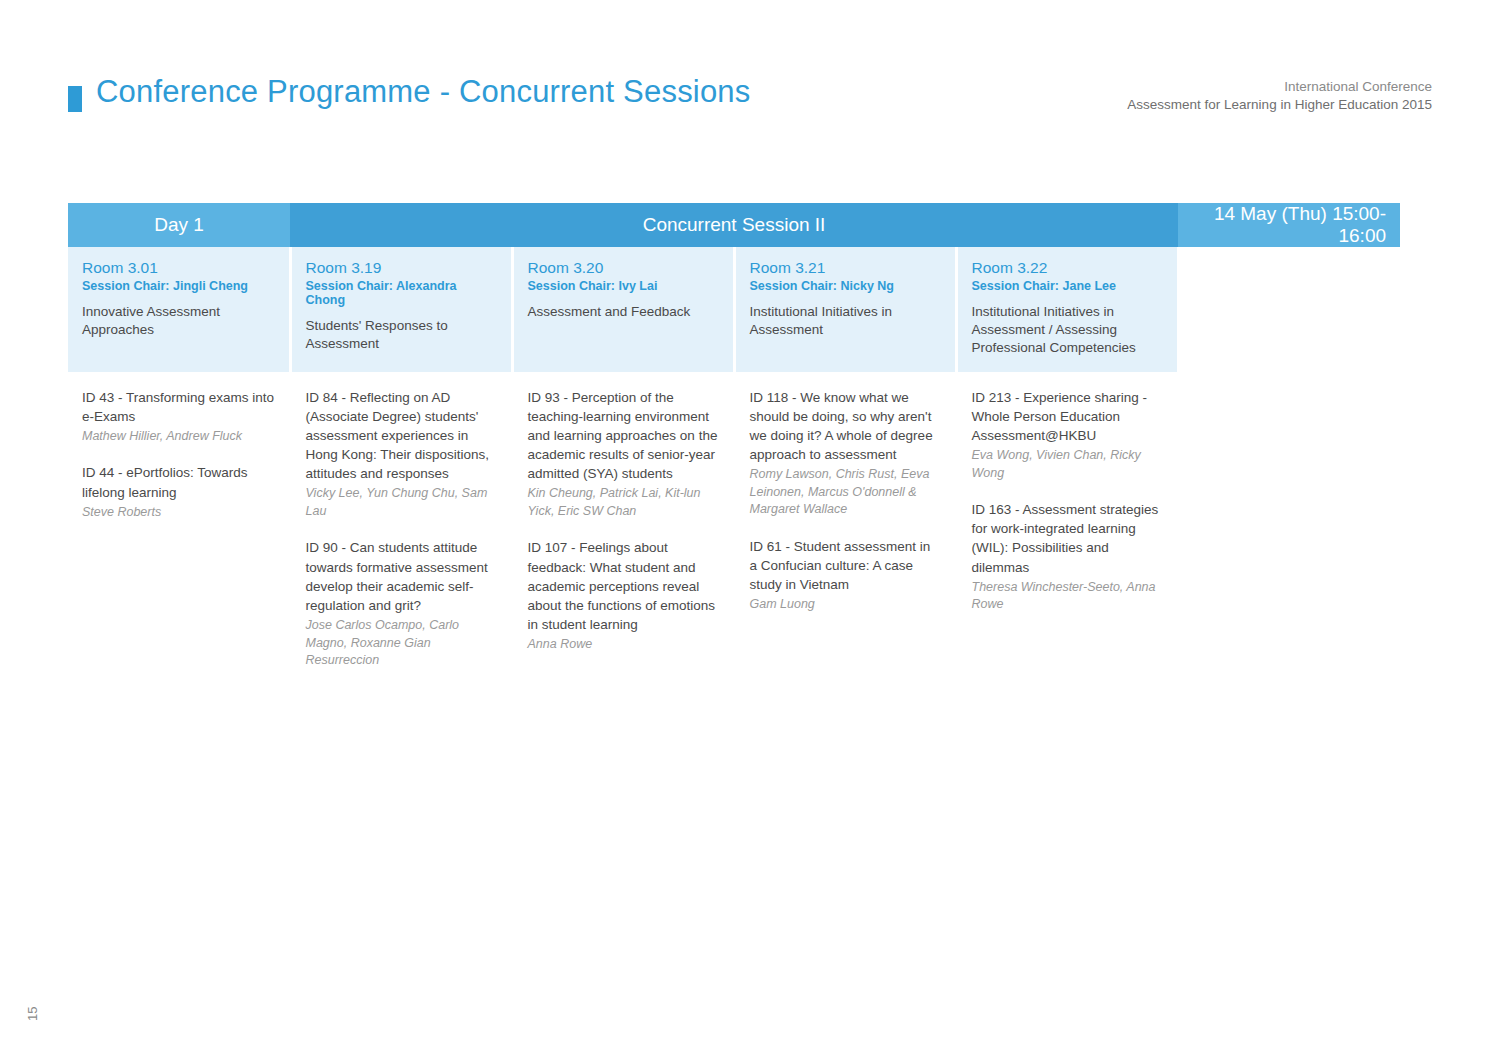Conference Programme - Concurrent Sessions
International Conference
Assessment for Learning in Higher Education 2015
| Day 1 | Concurrent Session II | 14 May (Thu) 15:00-16:00 |
| Room 3.01 Session Chair: Jingli Cheng Innovative Assessment Approaches | Room 3.19 Session Chair: Alexandra Chong Students' Responses to Assessment | Room 3.20 Session Chair: Ivy Lai Assessment and Feedback | Room 3.21 Session Chair: Nicky Ng Institutional Initiatives in Assessment | Room 3.22 Session Chair: Jane Lee Institutional Initiatives in Assessment / Assessing Professional Competencies | |
| ID 43 - Transforming exams into e-Exams Mathew Hillier, Andrew Fluck ID 44 - ePortfolios: Towards lifelong learning Steve Roberts | ID 84 - Reflecting on AD (Associate Degree) students' assessment experiences in Hong Kong: Their dispositions, attitudes and responses Vicky Lee, Yun Chung Chu, Sam Lau ID 90 - Can students attitude towards formative assessment develop their academic self-regulation and grit? Jose Carlos Ocampo, Carlo Magno, Roxanne Gian Resurreccion | ID 93 - Perception of the teaching-learning environment and learning approaches on the academic results of senior-year admitted (SYA) students Kin Cheung, Patrick Lai, Kit-lun Yick, Eric SW Chan ID 107 - Feelings about feedback: What student and academic perceptions reveal about the functions of emotions in student learning Anna Rowe | ID 118 - We know what we should be doing, so why aren't we doing it? A whole of degree approach to assessment Romy Lawson, Chris Rust, Eeva Leinonen, Marcus O'donnell & Margaret Wallace ID 61 - Student assessment in a Confucian culture: A case study in Vietnam Gam Luong | ID 213 - Experience sharing - Whole Person Education Assessment@HKBU Eva Wong, Vivien Chan, Ricky Wong ID 163 - Assessment strategies for work-integrated learning (WIL): Possibilities and dilemmas Theresa Winchester-Seeto, Anna Rowe | |
15